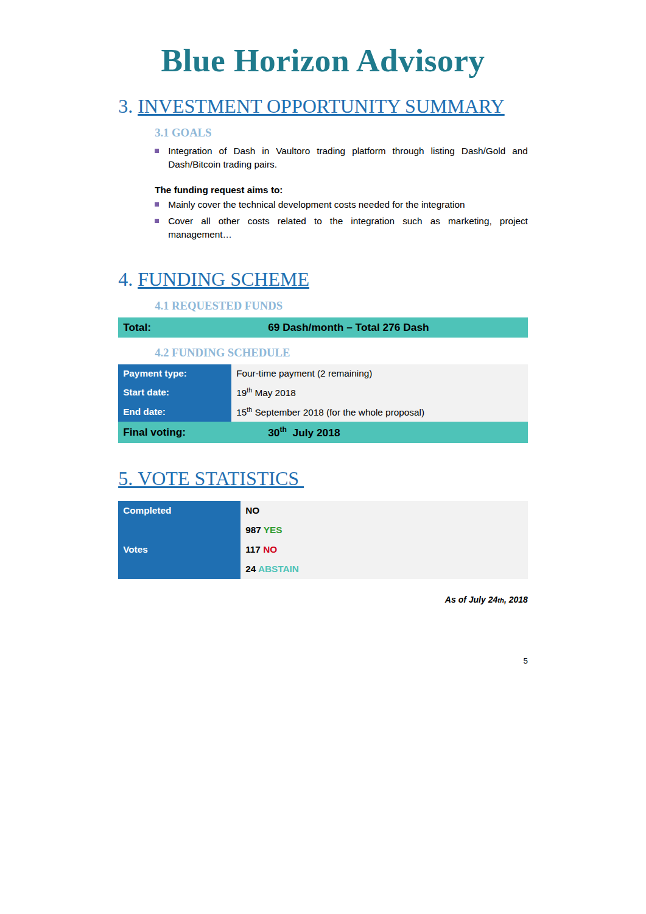Blue Horizon Advisory
3. INVESTMENT OPPORTUNITY SUMMARY
3.1 GOALS
Integration of Dash in Vaultoro trading platform through listing Dash/Gold and Dash/Bitcoin trading pairs.
The funding request aims to:
Mainly cover the technical development costs needed for the integration
Cover all other costs related to the integration such as marketing, project management…
4. FUNDING SCHEME
4.1 REQUESTED FUNDS
| Total: | 69 Dash/month – Total 276 Dash |
4.2 FUNDING SCHEDULE
| Payment type: | Four-time payment (2 remaining) |
| Start date: | 19 th May 2018 |
| End date: | 15 th September 2018 (for the whole proposal) |
| Final voting: | 30 th July 2018 |
5. VOTE STATISTICS
| Completed | NO |
| Votes | 987 YES |
| 117 NO |
| 24 ABSTAIN |
As of July 24th, 2018
5